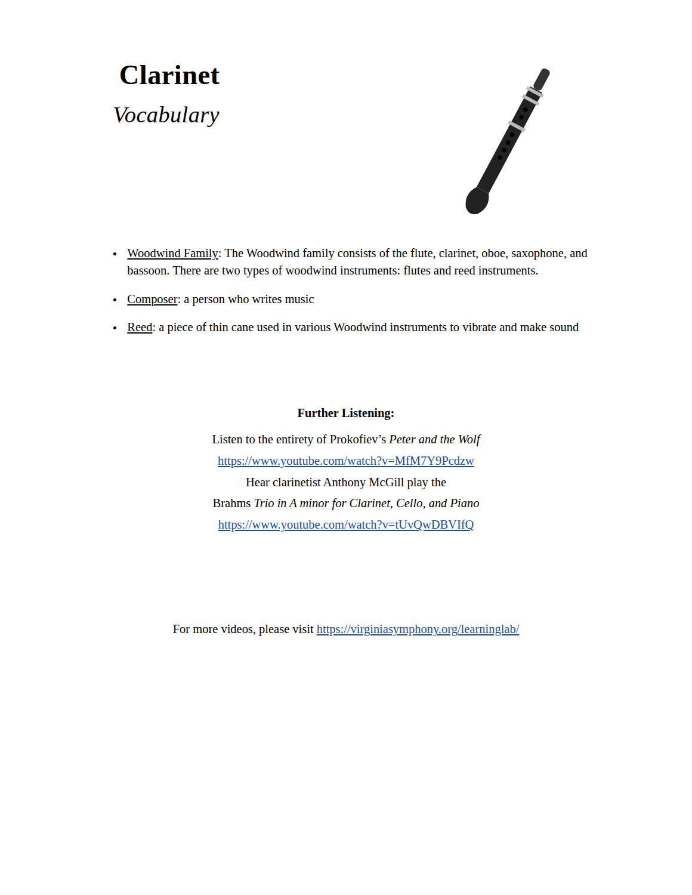Clarinet
Vocabulary
Woodwind Family: The Woodwind family consists of the flute, clarinet, oboe, saxophone, and bassoon. There are two types of woodwind instruments: flutes and reed instruments.
Composer: a person who writes music
Reed: a piece of thin cane used in various Woodwind instruments to vibrate and make sound
Further Listening:
Listen to the entirety of Prokofiev’s Peter and the Wolf
https://www.youtube.com/watch?v=MfM7Y9Pcdzw
Hear clarinetist Anthony McGill play the
Brahms Trio in A minor for Clarinet, Cello, and Piano
https://www.youtube.com/watch?v=tUvQwDBVIfQ
For more videos, please visit https://virginiasymphony.org/learninglab/